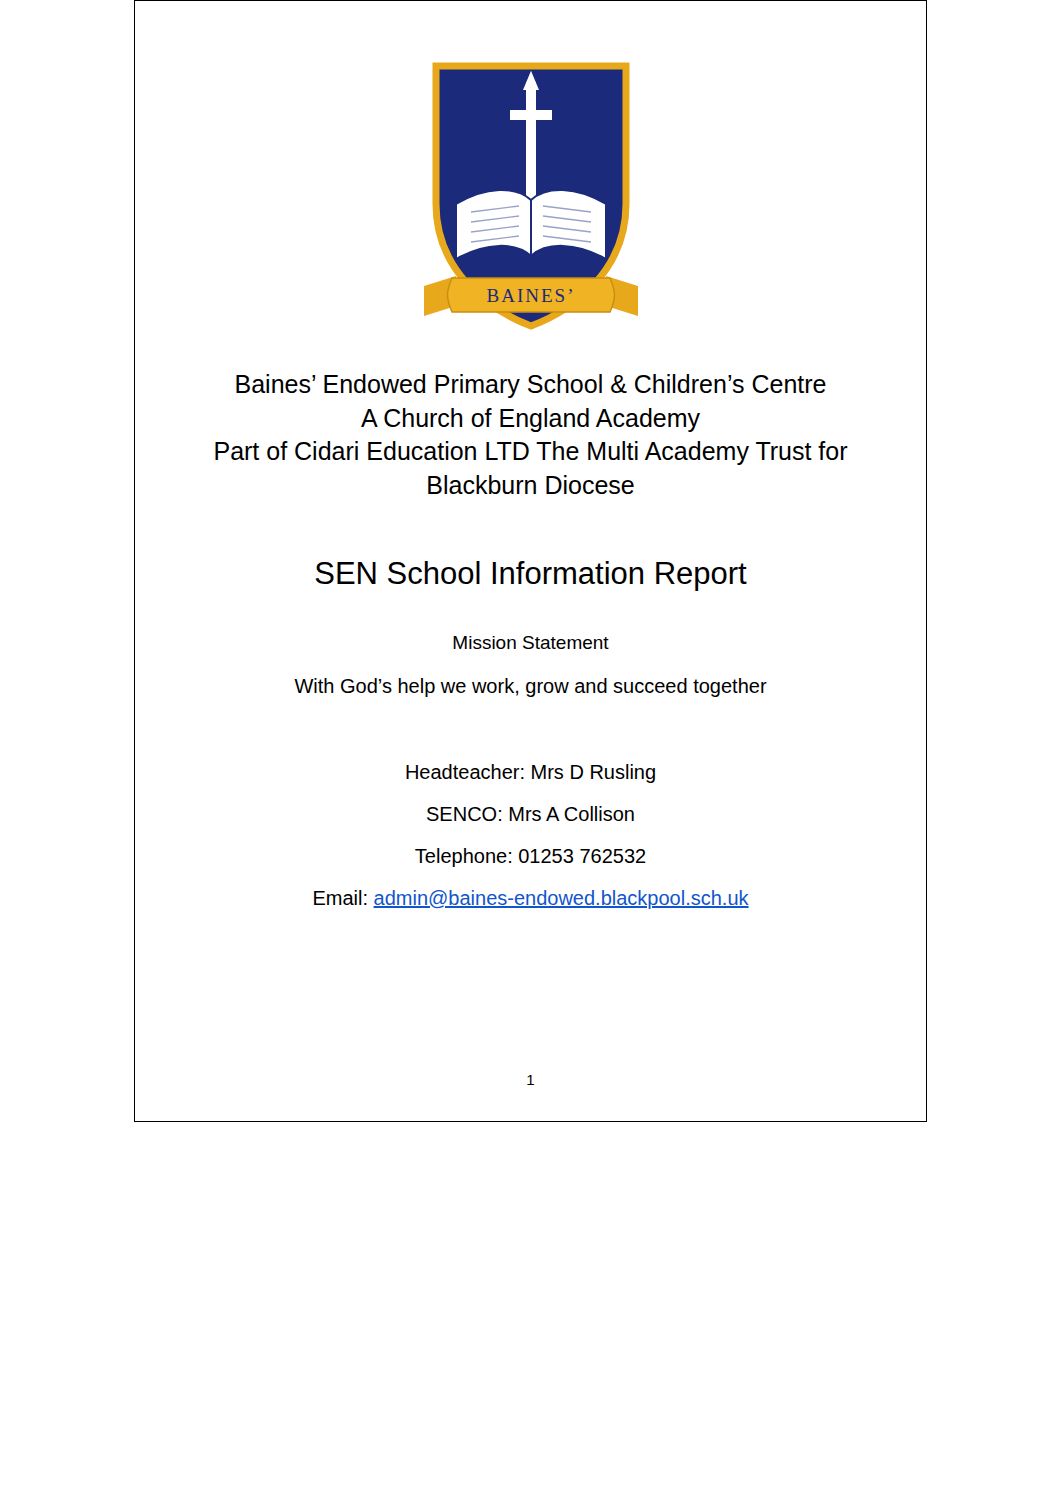BAINES’
Baines’ Endowed Primary School & Children’s Centre
A Church of England Academy
Part of Cidari Education LTD The Multi Academy Trust for Blackburn Diocese
SEN School Information Report
Mission Statement
With God’s help we work, grow and succeed together
Headteacher: Mrs D Rusling
SENCO: Mrs A Collison
Telephone: 01253 762532
Email: admin@baines-endowed.blackpool.sch.uk
1